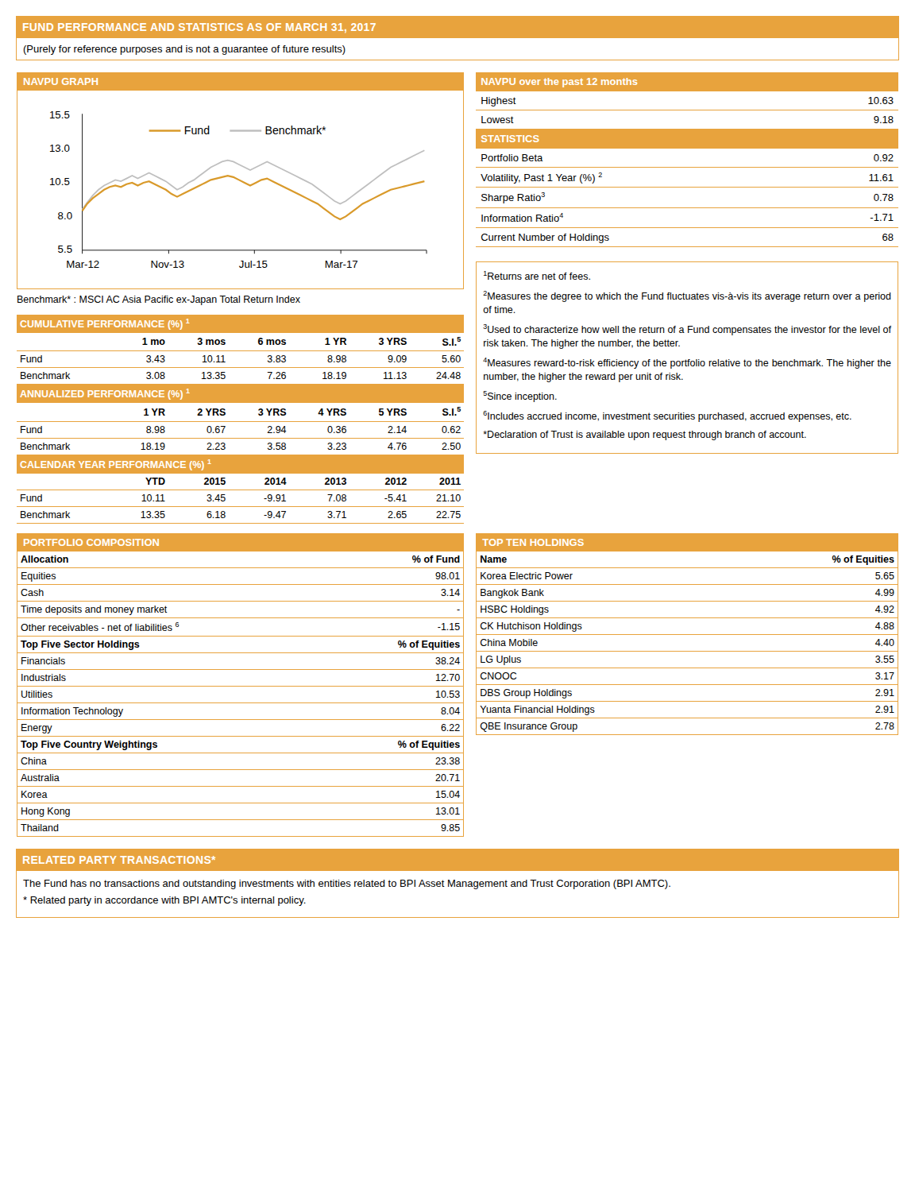FUND PERFORMANCE AND STATISTICS AS OF MARCH 31, 2017
(Purely for reference purposes and is not a guarantee of future results)
| NAVPU GRAPH 15.5 13.0 10.5 8.0 5.5 Mar-12 Nov-13 Jul-15 Mar-17 Fund Benchmark* Benchmark* : MSCI AC Asia Pacific ex-Japan Total Return Index / CUMULATIVE PERFORMANCE (%) 1 / / / 1 mo / 3 mos / 6 mos / 1 YR / 3 YRS / S.I. 5 / / Fund / 3.43 / 10.11 / 3.83 / 8.98 / 9.09 / 5.60 / / Benchmark / 3.08 / 13.35 / 7.26 / 18.19 / 11.13 / 24.48 / / ANNUALIZED PERFORMANCE (%) 1 / / / 1 YR / 2 YRS / 3 YRS / 4 YRS / 5 YRS / S.I. 5 / / Fund / 8.98 / 0.67 / 2.94 / 0.36 / 2.14 / 0.62 / / Benchmark / 18.19 / 2.23 / 3.58 / 3.23 / 4.76 / 2.50 / / CALENDAR YEAR PERFORMANCE (%) 1 / / / YTD / 2015 / 2014 / 2013 / 2012 / 2011 / / Fund / 10.11 / 3.45 / -9.91 / 7.08 / -5.41 / 21.10 / / Benchmark / 13.35 / 6.18 / -9.47 / 3.71 / 2.65 / 22.75 / | / NAVPU over the past 12 months / / Highest / 10.63 / / Lowest / 9.18 / / STATISTICS / / Portfolio Beta / 0.92 / / Volatility, Past 1 Year (%) 2 / 11.61 / / Sharpe Ratio 3 / 0.78 / / Information Ratio 4 / -1.71 / / Current Number of Holdings / 68 / 1 Returns are net of fees. 2 Measures the degree to which the Fund fluctuates vis-à-vis its average return over a period of time. 3 Used to characterize how well the return of a Fund compensates the investor for the level of risk taken. The higher the number, the better. 4 Measures reward-to-risk efficiency of the portfolio relative to the benchmark. The higher the number, the higher the reward per unit of risk. 5 Since inception. 6 Includes accrued income, investment securities purchased, accrued expenses, etc. *Declaration of Trust is available upon request through branch of account. |
| PORTFOLIO COMPOSITION / Allocation / % of Fund / / Equities / 98.01 / / Cash / 3.14 / / Time deposits and money market / - / / Other receivables - net of liabilities 6 / -1.15 / / Top Five Sector Holdings / % of Equities / / Financials / 38.24 / / Industrials / 12.70 / / Utilities / 10.53 / / Information Technology / 8.04 / / Energy / 6.22 / / Top Five Country Weightings / % of Equities / / China / 23.38 / / Australia / 20.71 / / Korea / 15.04 / / Hong Kong / 13.01 / / Thailand / 9.85 / | TOP TEN HOLDINGS / Name / % of Equities / / Korea Electric Power / 5.65 / / Bangkok Bank / 4.99 / / HSBC Holdings / 4.92 / / CK Hutchison Holdings / 4.88 / / China Mobile / 4.40 / / LG Uplus / 3.55 / / CNOOC / 3.17 / / DBS Group Holdings / 2.91 / / Yuanta Financial Holdings / 2.91 / / QBE Insurance Group / 2.78 / |
RELATED PARTY TRANSACTIONS*
The Fund has no transactions and outstanding investments with entities related to BPI Asset Management and Trust Corporation (BPI AMTC).
* Related party in accordance with BPI AMTC's internal policy.